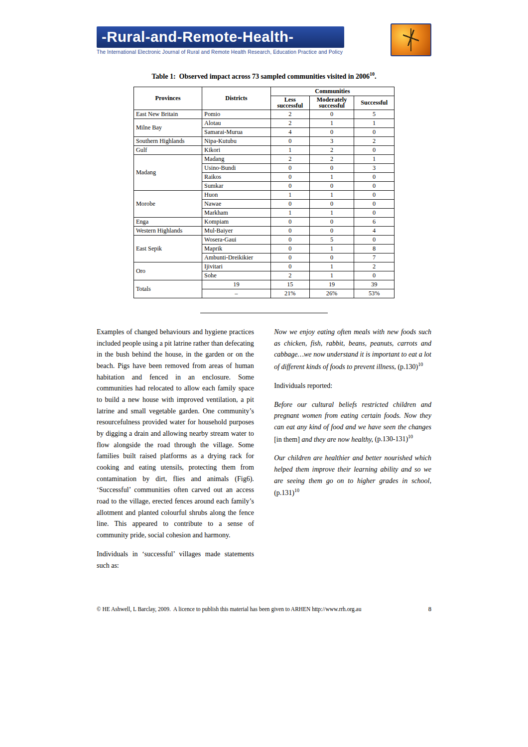-Rural-and-Remote-Health-
The International Electronic Journal of Rural and Remote Health Research, Education Practice and Policy
Table 1: Observed impact across 73 sampled communities visited in 200610.
| Provinces | Districts | Communities |
| --- | --- | --- |
| Less successful | Moderately successful | Successful |
| East New Britain | Pomio | 2 | 0 | 5 |
| Milne Bay | Alotau | 2 | 1 | 1 |
| Samarai-Murua | 4 | 0 | 0 |
| Southern Highlands | Nipa-Kutubu | 0 | 3 | 2 |
| Gulf | Kikori | 1 | 2 | 0 |
| Madang | Madang | 2 | 2 | 1 |
| Usino-Bundi | 0 | 0 | 3 |
| Raikos | 0 | 1 | 0 |
| Sumkar | 0 | 0 | 0 |
| Morobe | Huon | 1 | 1 | 0 |
| Nawae | 0 | 0 | 0 |
| Markham | 1 | 1 | 0 |
| Enga | Kompiam | 0 | 0 | 6 |
| Western Highlands | Mul-Baiyer | 0 | 0 | 4 |
| East Sepik | Wosera-Gaui | 0 | 5 | 0 |
| Maprik | 0 | 1 | 8 |
| Ambunti-Dreikikier | 0 | 0 | 7 |
| Oro | Ijivitari | 0 | 1 | 2 |
| Sohe | 2 | 1 | 0 |
| Totals | 19 | 15 | 19 | 39 |
| – | 21% | 26% | 53% |
Examples of changed behaviours and hygiene practices included people using a pit latrine rather than defecating in the bush behind the house, in the garden or on the beach. Pigs have been removed from areas of human habitation and fenced in an enclosure. Some communities had relocated to allow each family space to build a new house with improved ventilation, a pit latrine and small vegetable garden. One community’s resourcefulness provided water for household purposes by digging a drain and allowing nearby stream water to flow alongside the road through the village. Some families built raised platforms as a drying rack for cooking and eating utensils, protecting them from contamination by dirt, flies and animals (Fig6). ‘Successful’ communities often carved out an access road to the village, erected fences around each family’s allotment and planted colourful shrubs along the fence line. This appeared to contribute to a sense of community pride, social cohesion and harmony.
Individuals in ‘successful’ villages made statements such as:
Now we enjoy eating often meals with new foods such as chicken, fish, rabbit, beans, peanuts, carrots and cabbage…we now understand it is important to eat a lot of different kinds of foods to prevent illness, (p.130)10
Individuals reported:
Before our cultural beliefs restricted children and pregnant women from eating certain foods. Now they can eat any kind of food and we have seen the changes [in them] and they are now healthy, (p.130-131)10
Our children are healthier and better nourished which helped them improve their learning ability and so we are seeing them go on to higher grades in school, (p.131)10
© HE Ashwell, L Barclay, 2009. A licence to publish this material has been given to ARHEN http://www.rrh.org.au
8